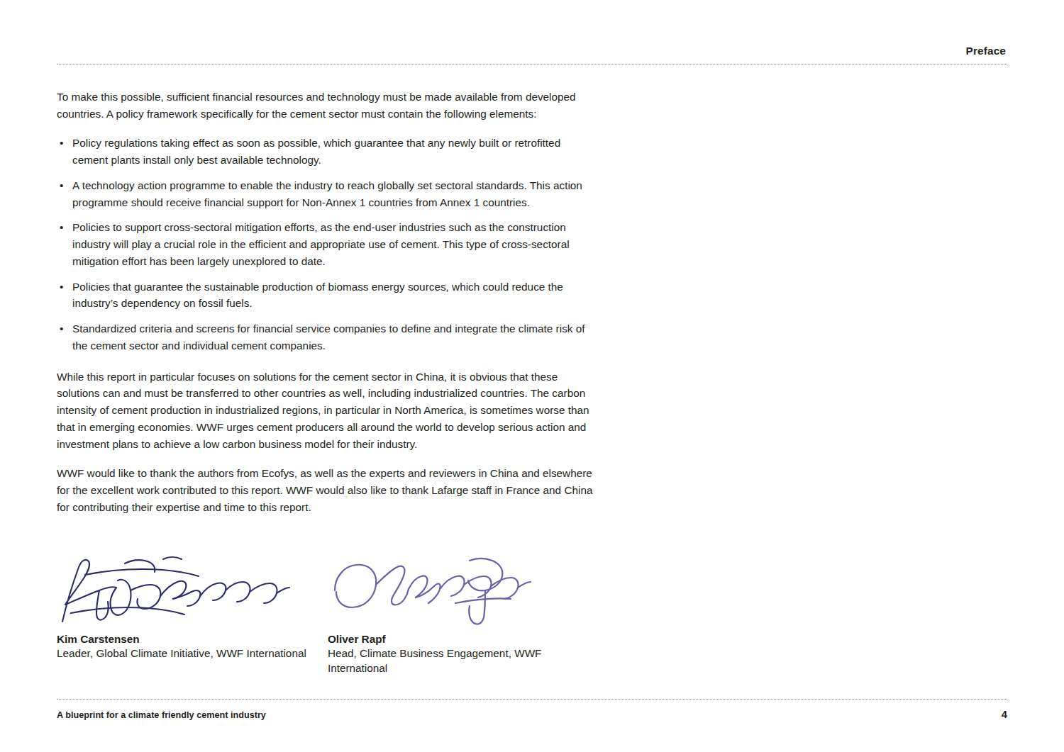Preface
To make this possible, sufficient financial resources and technology must be made available from developed countries. A policy framework specifically for the cement sector must contain the following elements:
Policy regulations taking effect as soon as possible, which guarantee that any newly built or retrofitted cement plants install only best available technology.
A technology action programme to enable the industry to reach globally set sectoral standards. This action programme should receive financial support for Non-Annex 1 countries from Annex 1 countries.
Policies to support cross-sectoral mitigation efforts, as the end-user industries such as the construction industry will play a crucial role in the efficient and appropriate use of cement. This type of cross-sectoral mitigation effort has been largely unexplored to date.
Policies that guarantee the sustainable production of biomass energy sources, which could reduce the industry’s dependency on fossil fuels.
Standardized criteria and screens for financial service companies to define and integrate the climate risk of the cement sector and individual cement companies.
While this report in particular focuses on solutions for the cement sector in China, it is obvious that these solutions can and must be transferred to other countries as well, including industrialized countries. The carbon intensity of cement production in industrialized regions, in particular in North America, is sometimes worse than that in emerging economies. WWF urges cement producers all around the world to develop serious action and investment plans to achieve a low carbon business model for their industry.
WWF would like to thank the authors from Ecofys, as well as the experts and reviewers in China and elsewhere for the excellent work contributed to this report. WWF would also like to thank Lafarge staff in France and China for contributing their expertise and time to this report.
Kim Carstensen
Leader, Global Climate Initiative, WWF International
Oliver Rapf
Head, Climate Business Engagement, WWF International
A blueprint for a climate friendly cement industry
4